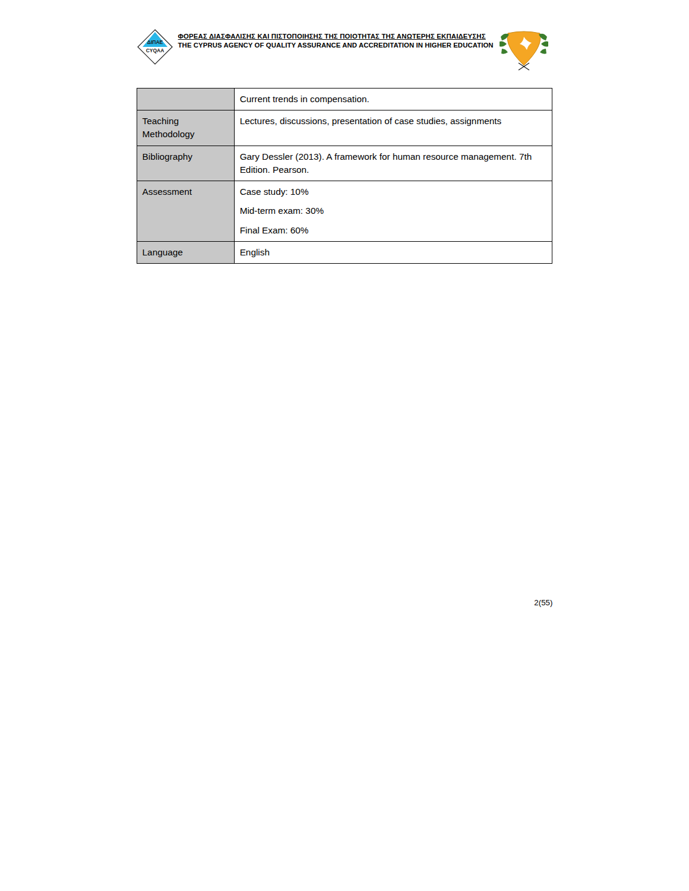ΔΙΠΑΕ CYQAA
ΦΟΡΕΑΣ ΔΙΑΣΦΑΛΙΣΗΣ ΚΑΙ ΠΙΣΤΟΠΟΙΗΣΗΣ ΤΗΣ ΠΟΙΟΤΗΤΑΣ ΤΗΣ ΑΝΩΤΕΡΗΣ ΕΚΠΑΙΔΕΥΣΗΣ
THE CYPRUS AGENCY OF QUALITY ASSURANCE AND ACCREDITATION IN HIGHER EDUCATION
| | Current trends in compensation. |
| Teaching Methodology | Lectures, discussions, presentation of case studies, assignments |
| Bibliography | Gary Dessler (2013). A framework for human resource management. 7th Edition. Pearson. |
| Assessment | Case study: 10% Mid-term exam: 30% Final Exam: 60% |
| Language | English |
2(55)